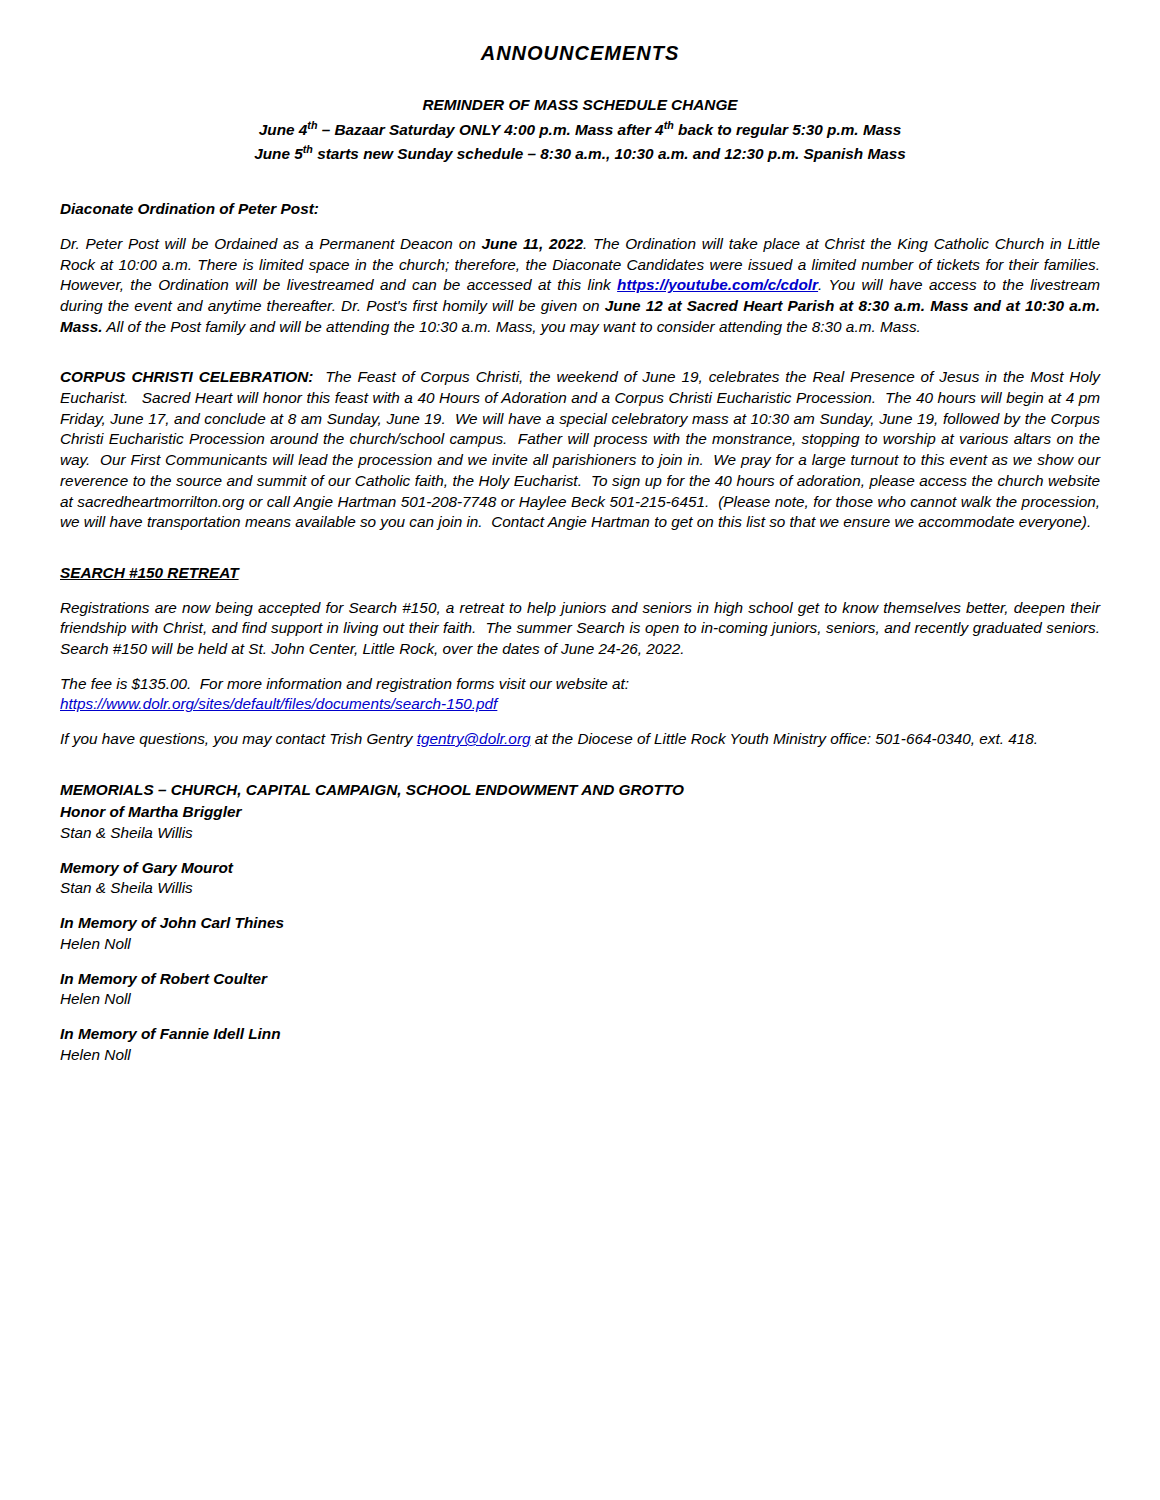ANNOUNCEMENTS
REMINDER OF MASS SCHEDULE CHANGE June 4th – Bazaar Saturday ONLY 4:00 p.m. Mass after 4th back to regular 5:30 p.m. Mass June 5th starts new Sunday schedule – 8:30 a.m., 10:30 a.m. and 12:30 p.m. Spanish Mass
Diaconate Ordination of Peter Post:
Dr. Peter Post will be Ordained as a Permanent Deacon on June 11, 2022. The Ordination will take place at Christ the King Catholic Church in Little Rock at 10:00 a.m. There is limited space in the church; therefore, the Diaconate Candidates were issued a limited number of tickets for their families. However, the Ordination will be livestreamed and can be accessed at this link https://youtube.com/c/cdolr. You will have access to the livestream during the event and anytime thereafter. Dr. Post's first homily will be given on June 12 at Sacred Heart Parish at 8:30 a.m. Mass and at 10:30 a.m. Mass. All of the Post family and will be attending the 10:30 a.m. Mass, you may want to consider attending the 8:30 a.m. Mass.
CORPUS CHRISTI CELEBRATION: The Feast of Corpus Christi, the weekend of June 19, celebrates the Real Presence of Jesus in the Most Holy Eucharist. Sacred Heart will honor this feast with a 40 Hours of Adoration and a Corpus Christi Eucharistic Procession. The 40 hours will begin at 4 pm Friday, June 17, and conclude at 8 am Sunday, June 19. We will have a special celebratory mass at 10:30 am Sunday, June 19, followed by the Corpus Christi Eucharistic Procession around the church/school campus. Father will process with the monstrance, stopping to worship at various altars on the way. Our First Communicants will lead the procession and we invite all parishioners to join in. We pray for a large turnout to this event as we show our reverence to the source and summit of our Catholic faith, the Holy Eucharist. To sign up for the 40 hours of adoration, please access the church website at sacredheartmorrilton.org or call Angie Hartman 501-208-7748 or Haylee Beck 501-215-6451. (Please note, for those who cannot walk the procession, we will have transportation means available so you can join in. Contact Angie Hartman to get on this list so that we ensure we accommodate everyone).
SEARCH #150 RETREAT
Registrations are now being accepted for Search #150, a retreat to help juniors and seniors in high school get to know themselves better, deepen their friendship with Christ, and find support in living out their faith. The summer Search is open to in-coming juniors, seniors, and recently graduated seniors. Search #150 will be held at St. John Center, Little Rock, over the dates of June 24-26, 2022.
The fee is $135.00. For more information and registration forms visit our website at:
https://www.dolr.org/sites/default/files/documents/search-150.pdf
If you have questions, you may contact Trish Gentry tgentry@dolr.org at the Diocese of Little Rock Youth Ministry office: 501-664-0340, ext. 418.
MEMORIALS – CHURCH, CAPITAL CAMPAIGN, SCHOOL ENDOWMENT AND GROTTO
Honor of Martha Briggler Stan & Sheila Willis
Memory of Gary Mourot Stan & Sheila Willis
In Memory of John Carl Thines Helen Noll
In Memory of Robert Coulter Helen Noll
In Memory of Fannie Idell Linn Helen Noll